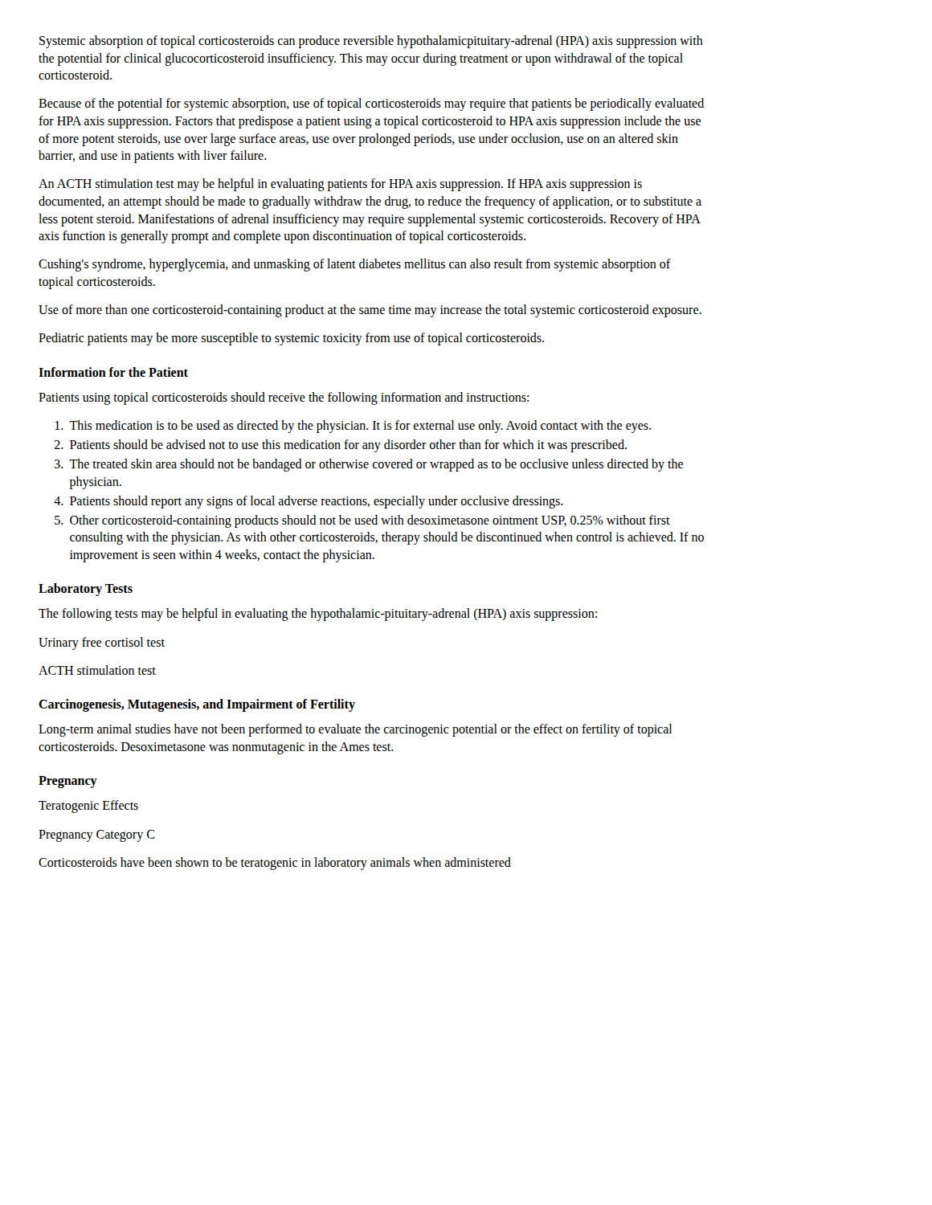Systemic absorption of topical corticosteroids can produce reversible hypothalamicpituitary-adrenal (HPA) axis suppression with the potential for clinical glucocorticosteroid insufficiency. This may occur during treatment or upon withdrawal of the topical corticosteroid.
Because of the potential for systemic absorption, use of topical corticosteroids may require that patients be periodically evaluated for HPA axis suppression. Factors that predispose a patient using a topical corticosteroid to HPA axis suppression include the use of more potent steroids, use over large surface areas, use over prolonged periods, use under occlusion, use on an altered skin barrier, and use in patients with liver failure.
An ACTH stimulation test may be helpful in evaluating patients for HPA axis suppression. If HPA axis suppression is documented, an attempt should be made to gradually withdraw the drug, to reduce the frequency of application, or to substitute a less potent steroid. Manifestations of adrenal insufficiency may require supplemental systemic corticosteroids. Recovery of HPA axis function is generally prompt and complete upon discontinuation of topical corticosteroids.
Cushing's syndrome, hyperglycemia, and unmasking of latent diabetes mellitus can also result from systemic absorption of topical corticosteroids.
Use of more than one corticosteroid-containing product at the same time may increase the total systemic corticosteroid exposure.
Pediatric patients may be more susceptible to systemic toxicity from use of topical corticosteroids.
Information for the Patient
Patients using topical corticosteroids should receive the following information and instructions:
This medication is to be used as directed by the physician. It is for external use only. Avoid contact with the eyes.
Patients should be advised not to use this medication for any disorder other than for which it was prescribed.
The treated skin area should not be bandaged or otherwise covered or wrapped as to be occlusive unless directed by the physician.
Patients should report any signs of local adverse reactions, especially under occlusive dressings.
Other corticosteroid-containing products should not be used with desoximetasone ointment USP, 0.25% without first consulting with the physician. As with other corticosteroids, therapy should be discontinued when control is achieved. If no improvement is seen within 4 weeks, contact the physician.
Laboratory Tests
The following tests may be helpful in evaluating the hypothalamic-pituitary-adrenal (HPA) axis suppression:
Urinary free cortisol test
ACTH stimulation test
Carcinogenesis, Mutagenesis, and Impairment of Fertility
Long-term animal studies have not been performed to evaluate the carcinogenic potential or the effect on fertility of topical corticosteroids. Desoximetasone was nonmutagenic in the Ames test.
Pregnancy
Teratogenic Effects
Pregnancy Category C
Corticosteroids have been shown to be teratogenic in laboratory animals when administered